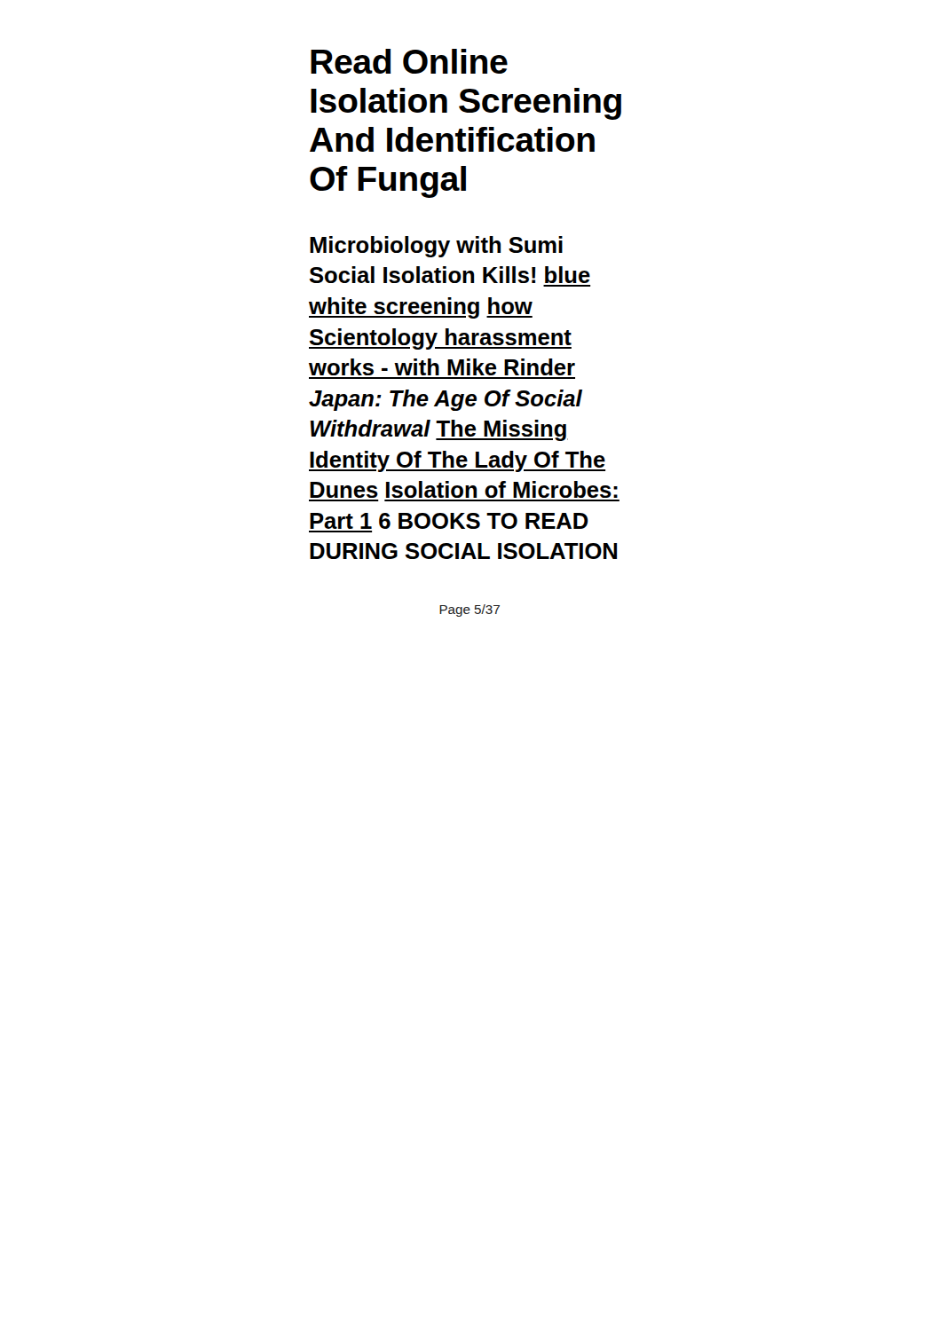Read Online Isolation Screening And Identification Of Fungal
Microbiology with Sumi Social Isolation Kills! blue white screening how Scientology harassment works - with Mike Rinder Japan: The Age Of Social Withdrawal The Missing Identity Of The Lady Of The Dunes Isolation of Microbes: Part 1 6 BOOKS TO READ DURING SOCIAL ISOLATION
Page 5/37